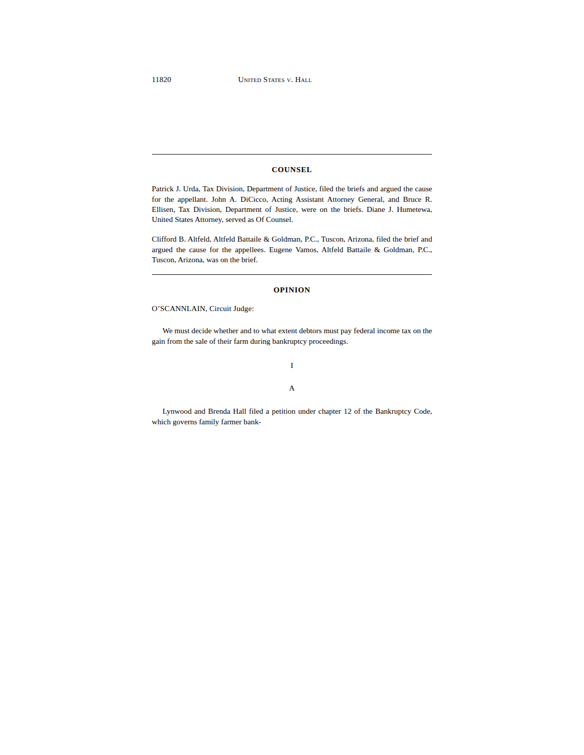11820 United States v. Hall
COUNSEL
Patrick J. Urda, Tax Division, Department of Justice, filed the briefs and argued the cause for the appellant. John A. DiCicco, Acting Assistant Attorney General, and Bruce R. Ellisen, Tax Division, Department of Justice, were on the briefs. Diane J. Humetewa, United States Attorney, served as Of Counsel.
Clifford B. Altfeld, Altfeld Battaile & Goldman, P.C., Tuscon, Arizona, filed the brief and argued the cause for the appellees. Eugene Vamos, Altfeld Battaile & Goldman, P.C., Tuscon, Arizona, was on the brief.
OPINION
O’SCANNLAIN, Circuit Judge:
We must decide whether and to what extent debtors must pay federal income tax on the gain from the sale of their farm during bankruptcy proceedings.
I
A
Lynwood and Brenda Hall filed a petition under chapter 12 of the Bankruptcy Code, which governs family farmer bank-